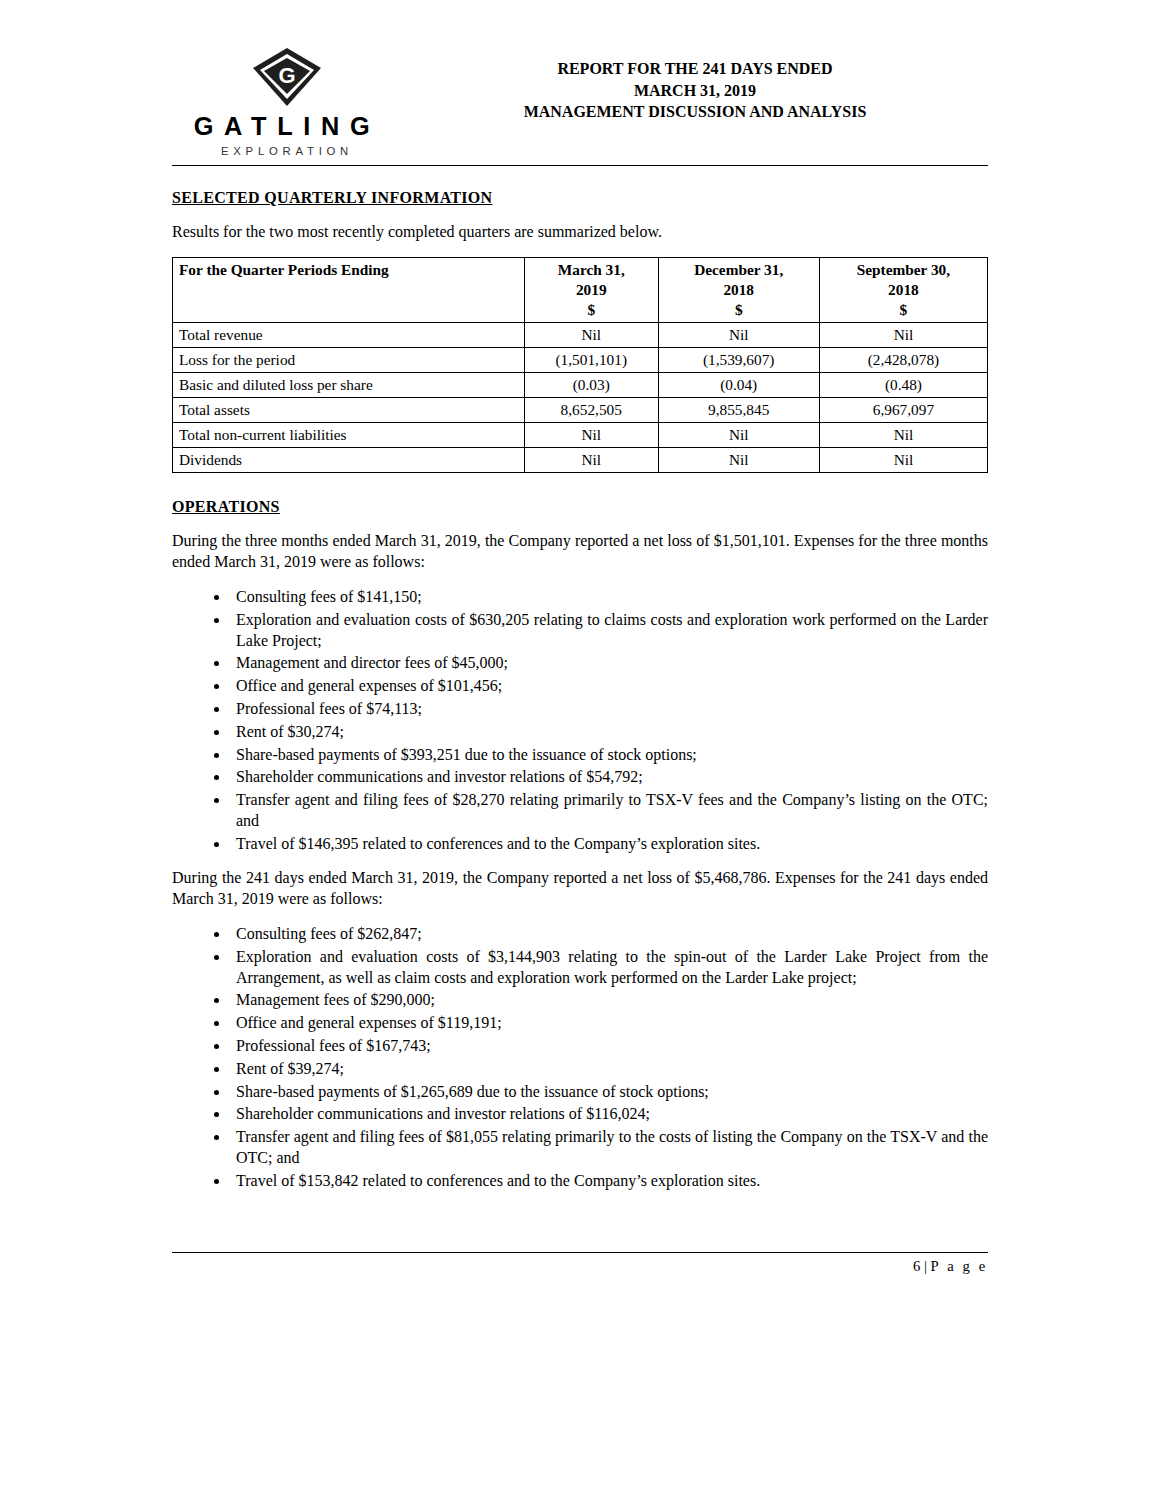G
GATLING
EXPLORATION
Report for the 241 days ended
March 31, 2019
Management Discussion and Analysis
SELECTED QUARTERLY INFORMATION
Results for the two most recently completed quarters are summarized below.
| For the Quarter Periods Ending | March 31, 2019 $ | December 31, 2018 $ | September 30, 2018 $ |
| --- | --- | --- | --- |
| Total revenue | Nil | Nil | Nil |
| Loss for the period | (1,501,101) | (1,539,607) | (2,428,078) |
| Basic and diluted loss per share | (0.03) | (0.04) | (0.48) |
| Total assets | 8,652,505 | 9,855,845 | 6,967,097 |
| Total non-current liabilities | Nil | Nil | Nil |
| Dividends | Nil | Nil | Nil |
OPERATIONS
During the three months ended March 31, 2019, the Company reported a net loss of $1,501,101. Expenses for the three months ended March 31, 2019 were as follows:
Consulting fees of $141,150;
Exploration and evaluation costs of $630,205 relating to claims costs and exploration work performed on the Larder Lake Project;
Management and director fees of $45,000;
Office and general expenses of $101,456;
Professional fees of $74,113;
Rent of $30,274;
Share-based payments of $393,251 due to the issuance of stock options;
Shareholder communications and investor relations of $54,792;
Transfer agent and filing fees of $28,270 relating primarily to TSX-V fees and the Company’s listing on the OTC; and
Travel of $146,395 related to conferences and to the Company’s exploration sites.
During the 241 days ended March 31, 2019, the Company reported a net loss of $5,468,786. Expenses for the 241 days ended March 31, 2019 were as follows:
Consulting fees of $262,847;
Exploration and evaluation costs of $3,144,903 relating to the spin-out of the Larder Lake Project from the Arrangement, as well as claim costs and exploration work performed on the Larder Lake project;
Management fees of $290,000;
Office and general expenses of $119,191;
Professional fees of $167,743;
Rent of $39,274;
Share-based payments of $1,265,689 due to the issuance of stock options;
Shareholder communications and investor relations of $116,024;
Transfer agent and filing fees of $81,055 relating primarily to the costs of listing the Company on the TSX-V and the OTC; and
Travel of $153,842 related to conferences and to the Company’s exploration sites.
6 | P a g e